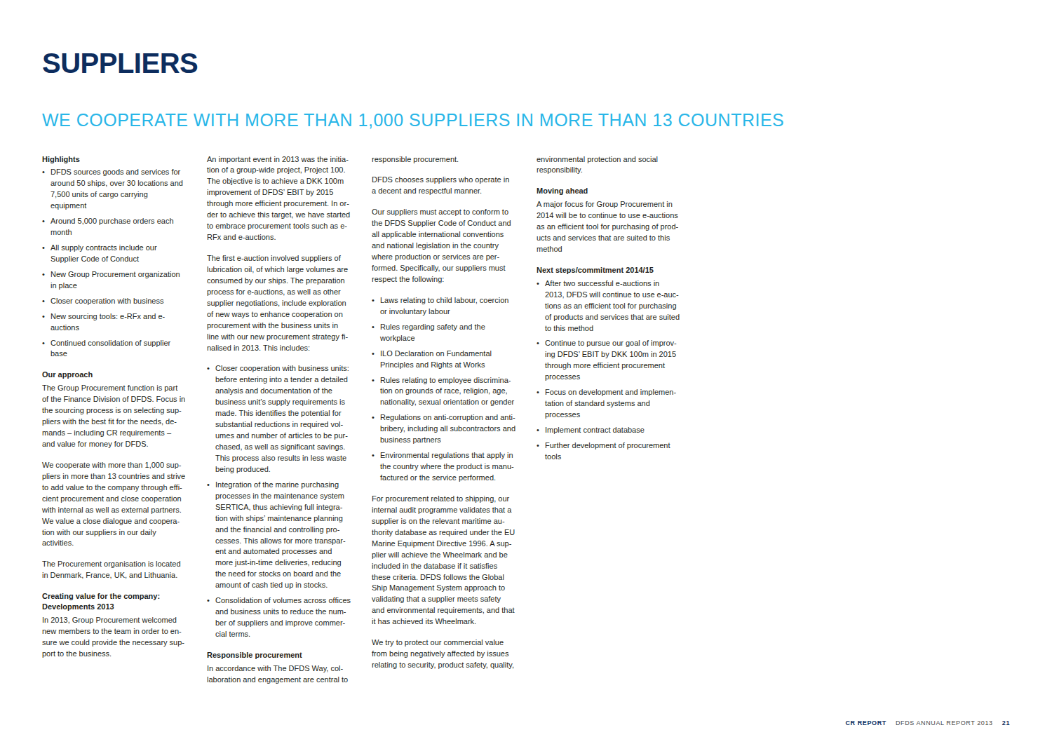Suppliers
We cooperate with more than 1,000 suppliers in more than 13 countries
Highlights
DFDS sources goods and services for around 50 ships, over 30 locations and 7,500 units of cargo carrying equipment
Around 5,000 purchase orders each month
All supply contracts include our Supplier Code of Conduct
New Group Procurement organization in place
Closer cooperation with business
New sourcing tools: e-RFx and e-auctions
Continued consolidation of supplier base
Our approach
The Group Procurement function is part of the Finance Division of DFDS. Focus in the sourcing process is on selecting suppliers with the best fit for the needs, demands – including CR requirements – and value for money for DFDS.
We cooperate with more than 1,000 suppliers in more than 13 countries and strive to add value to the company through efficient procurement and close cooperation with internal as well as external partners. We value a close dialogue and cooperation with our suppliers in our daily activities.
The Procurement organisation is located in Denmark, France, UK, and Lithuania.
Creating value for the company: Developments 2013
In 2013, Group Procurement welcomed new members to the team in order to ensure we could provide the necessary support to the business.
An important event in 2013 was the initiation of a group-wide project, Project 100. The objective is to achieve a DKK 100m improvement of DFDS’ EBIT by 2015 through more efficient procurement. In order to achieve this target, we have started to embrace procurement tools such as e-RFx and e-auctions.
The first e-auction involved suppliers of lubrication oil, of which large volumes are consumed by our ships. The preparation process for e-auctions, as well as other supplier negotiations, include exploration of new ways to enhance cooperation on procurement with the business units in line with our new procurement strategy finalised in 2013. This includes:
Closer cooperation with business units: before entering into a tender a detailed analysis and documentation of the business unit’s supply requirements is made. This identifies the potential for substantial reductions in required volumes and number of articles to be purchased, as well as significant savings. This process also results in less waste being produced.
Integration of the marine purchasing processes in the maintenance system SERTICA, thus achieving full integration with ships’ maintenance planning and the financial and controlling processes. This allows for more transparent and automated processes and more just-in-time deliveries, reducing the need for stocks on board and the amount of cash tied up in stocks.
Consolidation of volumes across offices and business units to reduce the number of suppliers and improve commercial terms.
Responsible procurement
In accordance with The DFDS Way, collaboration and engagement are central to responsible procurement.
DFDS chooses suppliers who operate in a decent and respectful manner.
Our suppliers must accept to conform to the DFDS Supplier Code of Conduct and all applicable international conventions and national legislation in the country where production or services are performed. Specifically, our suppliers must respect the following:
Laws relating to child labour, coercion or involuntary labour
Rules regarding safety and the workplace
ILO Declaration on Fundamental Principles and Rights at Works
Rules relating to employee discrimination on grounds of race, religion, age, nationality, sexual orientation or gender
Regulations on anti-corruption and anti-bribery, including all subcontractors and business partners
Environmental regulations that apply in the country where the product is manufactured or the service performed.
For procurement related to shipping, our internal audit programme validates that a supplier is on the relevant maritime authority database as required under the EU Marine Equipment Directive 1996. A supplier will achieve the Wheelmark and be included in the database if it satisfies these criteria. DFDS follows the Global Ship Management System approach to validating that a supplier meets safety and environmental requirements, and that it has achieved its Wheelmark.
We try to protect our commercial value from being negatively affected by issues relating to security, product safety, quality, environmental protection and social responsibility.
Moving ahead
A major focus for Group Procurement in 2014 will be to continue to use e-auctions as an efficient tool for purchasing of products and services that are suited to this method
Next steps/commitment 2014/15
After two successful e-auctions in 2013, DFDS will continue to use e-auctions as an efficient tool for purchasing of products and services that are suited to this method
Continue to pursue our goal of improving DFDS’ EBIT by DKK 100m in 2015 through more efficient procurement processes
Focus on development and implementation of standard systems and processes
Implement contract database
Further development of procurement tools
CR REPORT DFDS ANNUAL REPORT 2013 21